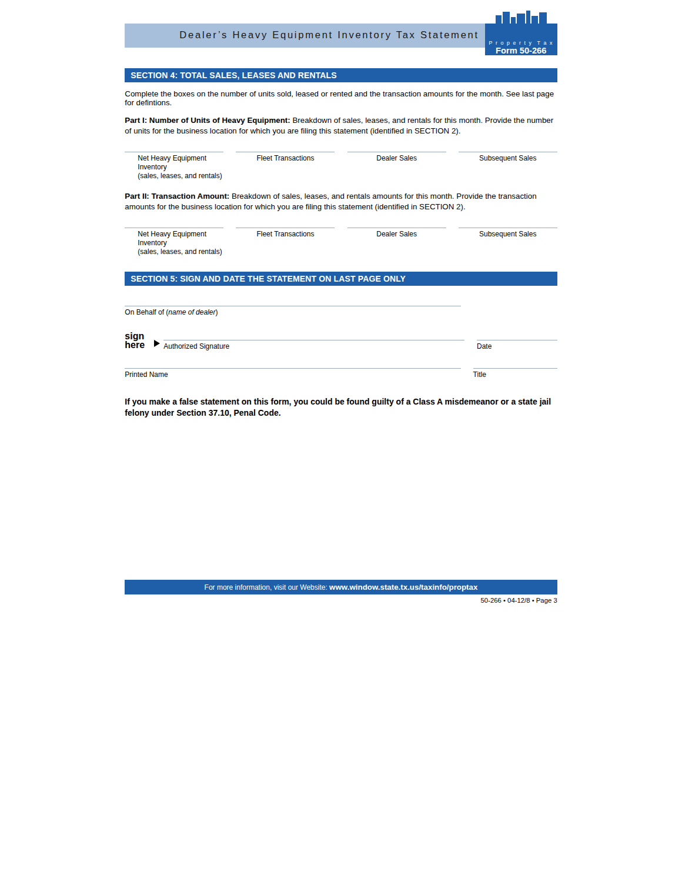Dealer’s Heavy Equipment Inventory Tax Statement
P r o p e r t y T a x
Form 50-266
SECTION 4: TOTAL SALES, LEASES AND RENTALS
Complete the boxes on the number of units sold, leased or rented and the transaction amounts for the month. See last page for defintions.
Part I: Number of Units of Heavy Equipment: Breakdown of sales, leases, and rentals for this month. Provide the number of units for the business location for which you are filing this statement (identified in SECTION 2).
Net Heavy Equipment Inventory
(sales, leases, and rentals)
Fleet Transactions
Dealer Sales
Subsequent Sales
Part II: Transaction Amount: Breakdown of sales, leases, and rentals amounts for this month. Provide the transaction amounts for the business location for which you are filing this statement (identified in SECTION 2).
Net Heavy Equipment Inventory
(sales, leases, and rentals)
Fleet Transactions
Dealer Sales
Subsequent Sales
SECTION 5: SIGN AND DATE THE STATEMENT ON LAST PAGE ONLY
On Behalf of (name of dealer)
sign
here
Authorized Signature
Date
Printed Name
Title
If you make a false statement on this form, you could be found guilty of a Class A misdemeanor or a state jail felony under Section 37.10, Penal Code.
For more information, visit our Website: www.window.state.tx.us/taxinfo/proptax
50-266 • 04-12/8 • Page 3